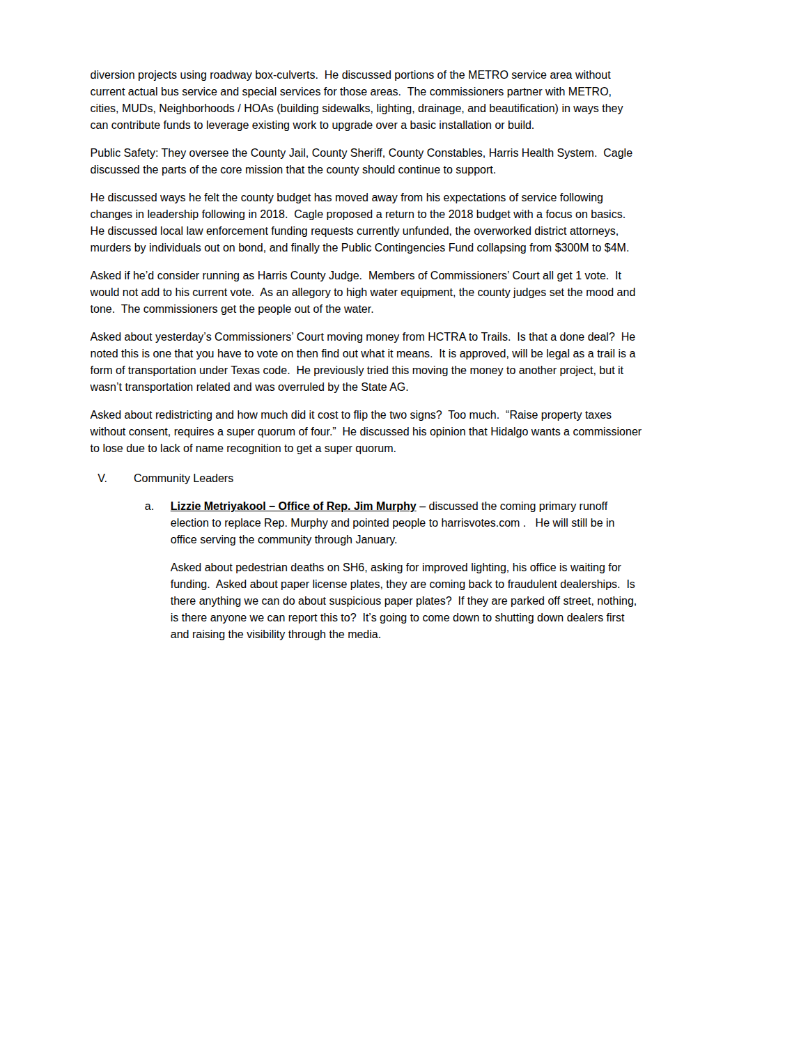diversion projects using roadway box-culverts. He discussed portions of the METRO service area without current actual bus service and special services for those areas. The commissioners partner with METRO, cities, MUDs, Neighborhoods / HOAs (building sidewalks, lighting, drainage, and beautification) in ways they can contribute funds to leverage existing work to upgrade over a basic installation or build.
Public Safety: They oversee the County Jail, County Sheriff, County Constables, Harris Health System. Cagle discussed the parts of the core mission that the county should continue to support.
He discussed ways he felt the county budget has moved away from his expectations of service following changes in leadership following in 2018. Cagle proposed a return to the 2018 budget with a focus on basics. He discussed local law enforcement funding requests currently unfunded, the overworked district attorneys, murders by individuals out on bond, and finally the Public Contingencies Fund collapsing from $300M to $4M.
Asked if he’d consider running as Harris County Judge. Members of Commissioners’ Court all get 1 vote. It would not add to his current vote. As an allegory to high water equipment, the county judges set the mood and tone. The commissioners get the people out of the water.
Asked about yesterday’s Commissioners’ Court moving money from HCTRA to Trails. Is that a done deal? He noted this is one that you have to vote on then find out what it means. It is approved, will be legal as a trail is a form of transportation under Texas code. He previously tried this moving the money to another project, but it wasn’t transportation related and was overruled by the State AG.
Asked about redistricting and how much did it cost to flip the two signs? Too much. “Raise property taxes without consent, requires a super quorum of four.” He discussed his opinion that Hidalgo wants a commissioner to lose due to lack of name recognition to get a super quorum.
Community Leaders
Lizzie Metriyakool – Office of Rep. Jim Murphy – discussed the coming primary runoff election to replace Rep. Murphy and pointed people to harrisvotes.com . He will still be in office serving the community through January.
Asked about pedestrian deaths on SH6, asking for improved lighting, his office is waiting for funding. Asked about paper license plates, they are coming back to fraudulent dealerships. Is there anything we can do about suspicious paper plates? If they are parked off street, nothing, is there anyone we can report this to? It’s going to come down to shutting down dealers first and raising the visibility through the media.